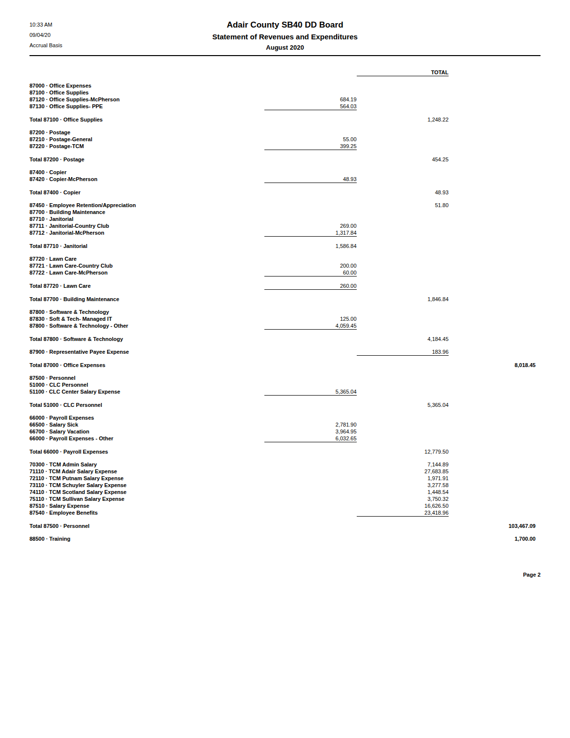10:33 AM
09/04/20
Accrual Basis
Adair County SB40 DD Board
Statement of Revenues and Expenditures
August 2020
| | | TOTAL | |
| 87000 · Office Expenses | | | |
| 87100 · Office Supplies | | | |
| 87120 · Office Supplies-McPherson | 684.19 | | |
| 87130 · Office Supplies- PPE | 564.03 | | |
| Total 87100 · Office Supplies | | 1,248.22 | |
| 87200 · Postage | | | |
| 87210 · Postage-General | 55.00 | | |
| 87220 · Postage-TCM | 399.25 | | |
| Total 87200 · Postage | | 454.25 | |
| 87400 · Copier | | | |
| 87420 · Copier-McPherson | 48.93 | | |
| Total 87400 · Copier | | 48.93 | |
| 87450 · Employee Retention/Appreciation | | 51.80 | |
| 87700 · Building Maintenance | | | |
| 87710 · Janitorial | | | |
| 87711 · Janitorial-Country Club | 269.00 | | |
| 87712 · Janitorial-McPherson | 1,317.84 | | |
| Total 87710 · Janitorial | 1,586.84 | | |
| 87720 · Lawn Care | | | |
| 87721 · Lawn Care-Country Club | 200.00 | | |
| 87722 · Lawn Care-McPherson | 60.00 | | |
| Total 87720 · Lawn Care | 260.00 | | |
| Total 87700 · Building Maintenance | | 1,846.84 | |
| 87800 · Software & Technology | | | |
| 87830 · Soft & Tech- Managed IT | 125.00 | | |
| 87800 · Software & Technology - Other | 4,059.45 | | |
| Total 87800 · Software & Technology | | 4,184.45 | |
| 87900 · Representative Payee Expense | | 183.96 | |
| Total 87000 · Office Expenses | | | 8,018.45 |
| 87500 · Personnel | | | |
| 51000 · CLC Personnel | | | |
| 51100 · CLC Center Salary Expense | 5,365.04 | | |
| Total 51000 · CLC Personnel | | 5,365.04 | |
| 66000 · Payroll Expenses | | | |
| 66500 · Salary Sick | 2,781.90 | | |
| 66700 · Salary Vacation | 3,964.95 | | |
| 66000 · Payroll Expenses - Other | 6,032.65 | | |
| Total 66000 · Payroll Expenses | | 12,779.50 | |
| 70300 · TCM Admin Salary | | 7,144.89 | |
| 71110 · TCM Adair Salary Expense | | 27,683.85 | |
| 72110 · TCM Putnam Salary Expense | | 1,971.91 | |
| 73110 · TCM Schuyler Salary Expense | | 3,277.58 | |
| 74110 · TCM Scotland Salary Expense | | 1,448.54 | |
| 75110 · TCM Sullivan Salary Expense | | 3,750.32 | |
| 87510 · Salary Expense | | 16,626.50 | |
| 87540 · Employee Benefits | | 23,418.96 | |
| Total 87500 · Personnel | | | 103,467.09 |
| 88500 · Training | | | 1,700.00 |
Page 2